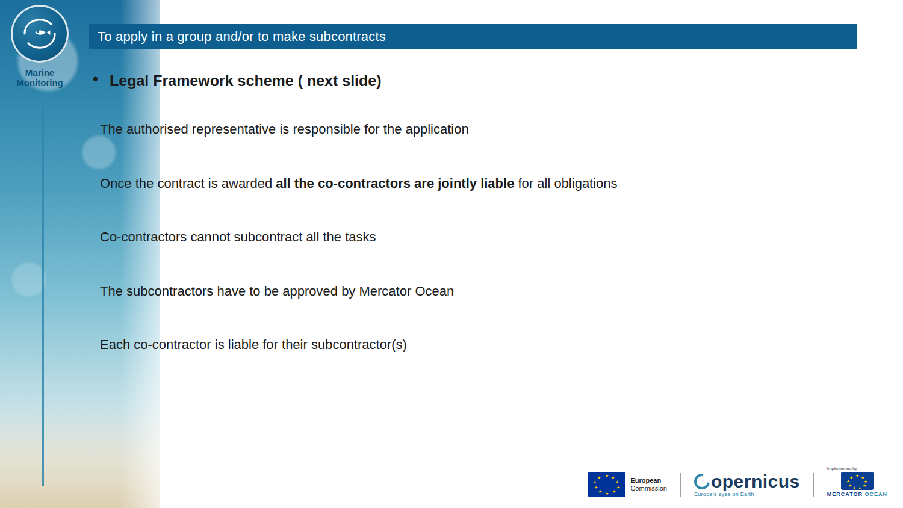Marine
Monitoring
To apply in a group and/or to make subcontracts
Legal Framework scheme ( next slide)
The authorised representative is responsible for the application
Once the contract is awarded all the co-contractors are jointly liable for all obligations
Co-contractors cannot subcontract all the tasks
The subcontractors have to be approved by Mercator Ocean
Each co-contractor is liable for their subcontractor(s)
★ ★ ★ ★ ★ ★ ★ ★ ★ ★
European Commission
opernicus
Europe's eyes on Earth
Implemented by
★ ★ ★ ★ ★ ★ ★ ★ ★
MERCATOR OCEAN